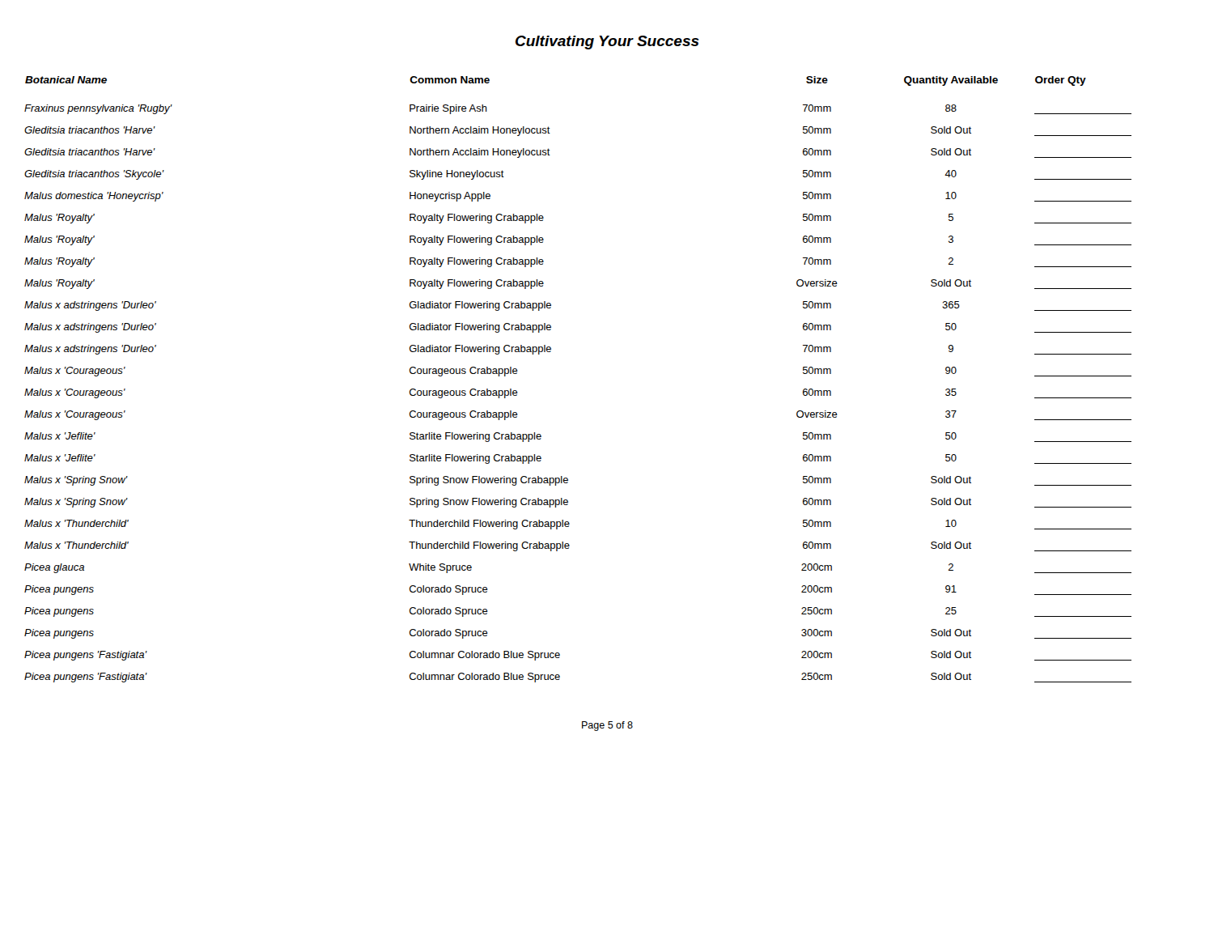Cultivating Your Success
| Botanical Name | Common Name | Size | Quantity Available | Order Qty |
| --- | --- | --- | --- | --- |
| Fraxinus pennsylvanica 'Rugby' | Prairie Spire Ash | 70mm | 88 | |
| Gleditsia triacanthos 'Harve' | Northern Acclaim Honeylocust | 50mm | Sold Out | |
| Gleditsia triacanthos 'Harve' | Northern Acclaim Honeylocust | 60mm | Sold Out | |
| Gleditsia triacanthos 'Skycole' | Skyline Honeylocust | 50mm | 40 | |
| Malus domestica 'Honeycrisp' | Honeycrisp Apple | 50mm | 10 | |
| Malus 'Royalty' | Royalty Flowering Crabapple | 50mm | 5 | |
| Malus 'Royalty' | Royalty Flowering Crabapple | 60mm | 3 | |
| Malus 'Royalty' | Royalty Flowering Crabapple | 70mm | 2 | |
| Malus 'Royalty' | Royalty Flowering Crabapple | Oversize | Sold Out | |
| Malus x adstringens 'Durleo' | Gladiator Flowering Crabapple | 50mm | 365 | |
| Malus x adstringens 'Durleo' | Gladiator Flowering Crabapple | 60mm | 50 | |
| Malus x adstringens 'Durleo' | Gladiator Flowering Crabapple | 70mm | 9 | |
| Malus x 'Courageous' | Courageous Crabapple | 50mm | 90 | |
| Malus x 'Courageous' | Courageous Crabapple | 60mm | 35 | |
| Malus x 'Courageous' | Courageous Crabapple | Oversize | 37 | |
| Malus x 'Jeflite' | Starlite Flowering Crabapple | 50mm | 50 | |
| Malus x 'Jeflite' | Starlite Flowering Crabapple | 60mm | 50 | |
| Malus x 'Spring Snow' | Spring Snow Flowering Crabapple | 50mm | Sold Out | |
| Malus x 'Spring Snow' | Spring Snow Flowering Crabapple | 60mm | Sold Out | |
| Malus x 'Thunderchild' | Thunderchild Flowering Crabapple | 50mm | 10 | |
| Malus x 'Thunderchild' | Thunderchild Flowering Crabapple | 60mm | Sold Out | |
| Picea glauca | White Spruce | 200cm | 2 | |
| Picea pungens | Colorado Spruce | 200cm | 91 | |
| Picea pungens | Colorado Spruce | 250cm | 25 | |
| Picea pungens | Colorado Spruce | 300cm | Sold Out | |
| Picea pungens 'Fastigiata' | Columnar Colorado Blue Spruce | 200cm | Sold Out | |
| Picea pungens 'Fastigiata' | Columnar Colorado Blue Spruce | 250cm | Sold Out | |
Page 5 of 8